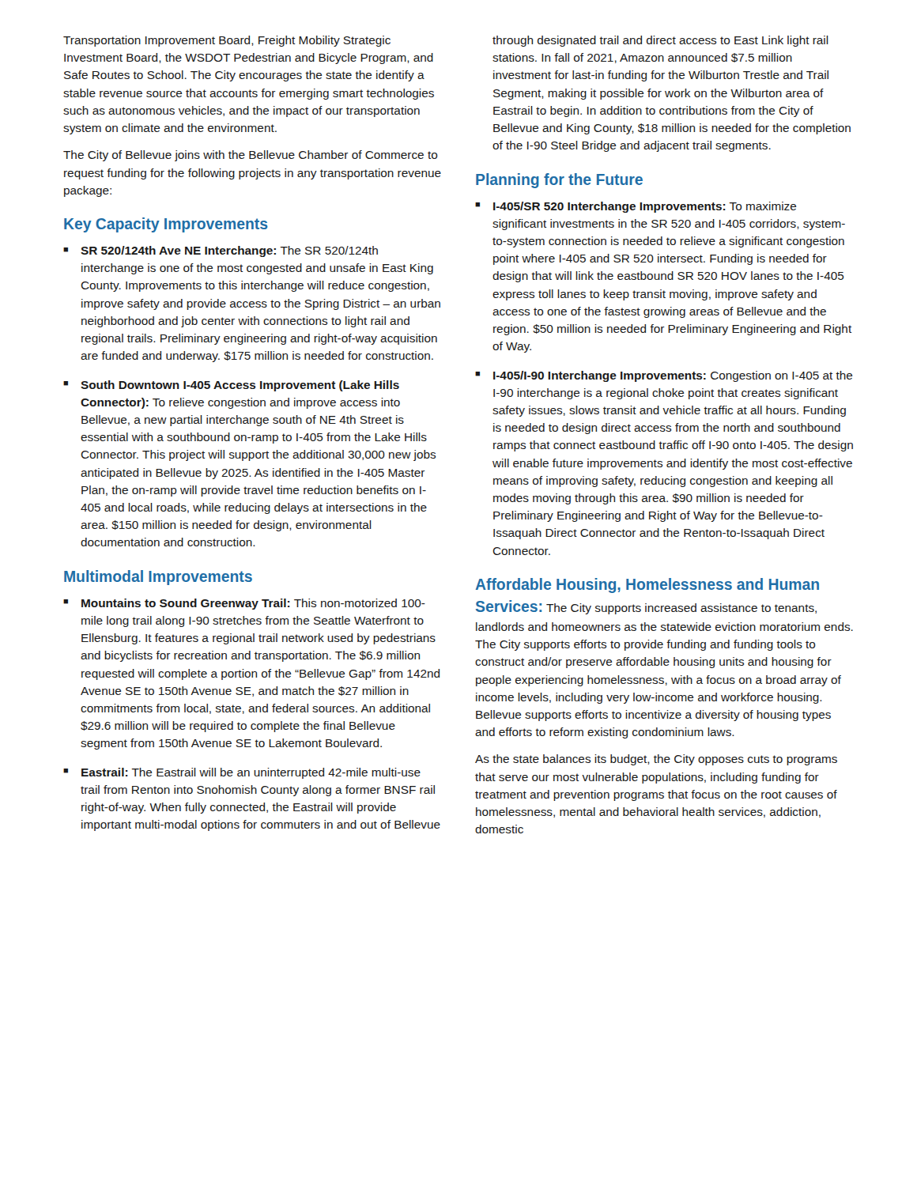Transportation Improvement Board, Freight Mobility Strategic Investment Board, the WSDOT Pedestrian and Bicycle Program, and Safe Routes to School. The City encourages the state the identify a stable revenue source that accounts for emerging smart technologies such as autonomous vehicles, and the impact of our transportation system on climate and the environment.
The City of Bellevue joins with the Bellevue Chamber of Commerce to request funding for the following projects in any transportation revenue package:
Key Capacity Improvements
SR 520/124th Ave NE Interchange: The SR 520/124th interchange is one of the most congested and unsafe in East King County. Improvements to this interchange will reduce congestion, improve safety and provide access to the Spring District – an urban neighborhood and job center with connections to light rail and regional trails. Preliminary engineering and right-of-way acquisition are funded and underway. $175 million is needed for construction.
South Downtown I-405 Access Improvement (Lake Hills Connector): To relieve congestion and improve access into Bellevue, a new partial interchange south of NE 4th Street is essential with a southbound on-ramp to I-405 from the Lake Hills Connector. This project will support the additional 30,000 new jobs anticipated in Bellevue by 2025. As identified in the I-405 Master Plan, the on-ramp will provide travel time reduction benefits on I-405 and local roads, while reducing delays at intersections in the area. $150 million is needed for design, environmental documentation and construction.
Multimodal Improvements
Mountains to Sound Greenway Trail: This non-motorized 100-mile long trail along I-90 stretches from the Seattle Waterfront to Ellensburg. It features a regional trail network used by pedestrians and bicyclists for recreation and transportation. The $6.9 million requested will complete a portion of the “Bellevue Gap” from 142nd Avenue SE to 150th Avenue SE, and match the $27 million in commitments from local, state, and federal sources. An additional $29.6 million will be required to complete the final Bellevue segment from 150th Avenue SE to Lakemont Boulevard.
Eastrail: The Eastrail will be an uninterrupted 42-mile multi-use trail from Renton into Snohomish County along a former BNSF rail right-of-way. When fully connected, the Eastrail will provide important multi-modal options for commuters in and out of Bellevue through designated trail and direct access to East Link light rail stations. In fall of 2021, Amazon announced $7.5 million investment for last-in funding for the Wilburton Trestle and Trail Segment, making it possible for work on the Wilburton area of Eastrail to begin. In addition to contributions from the City of Bellevue and King County, $18 million is needed for the completion of the I-90 Steel Bridge and adjacent trail segments.
Planning for the Future
I-405/SR 520 Interchange Improvements: To maximize significant investments in the SR 520 and I-405 corridors, system-to-system connection is needed to relieve a significant congestion point where I-405 and SR 520 intersect. Funding is needed for design that will link the eastbound SR 520 HOV lanes to the I-405 express toll lanes to keep transit moving, improve safety and access to one of the fastest growing areas of Bellevue and the region. $50 million is needed for Preliminary Engineering and Right of Way.
I-405/I-90 Interchange Improvements: Congestion on I-405 at the I-90 interchange is a regional choke point that creates significant safety issues, slows transit and vehicle traffic at all hours. Funding is needed to design direct access from the north and southbound ramps that connect eastbound traffic off I-90 onto I-405. The design will enable future improvements and identify the most cost-effective means of improving safety, reducing congestion and keeping all modes moving through this area. $90 million is needed for Preliminary Engineering and Right of Way for the Bellevue-to-Issaquah Direct Connector and the Renton-to-Issaquah Direct Connector.
Affordable Housing, Homelessness and Human Services: The City supports increased assistance to tenants, landlords and homeowners as the statewide eviction moratorium ends. The City supports efforts to provide funding and funding tools to construct and/or preserve affordable housing units and housing for people experiencing homelessness, with a focus on a broad array of income levels, including very low-income and workforce housing. Bellevue supports efforts to incentivize a diversity of housing types and efforts to reform existing condominium laws.
As the state balances its budget, the City opposes cuts to programs that serve our most vulnerable populations, including funding for treatment and prevention programs that focus on the root causes of homelessness, mental and behavioral health services, addiction, domestic